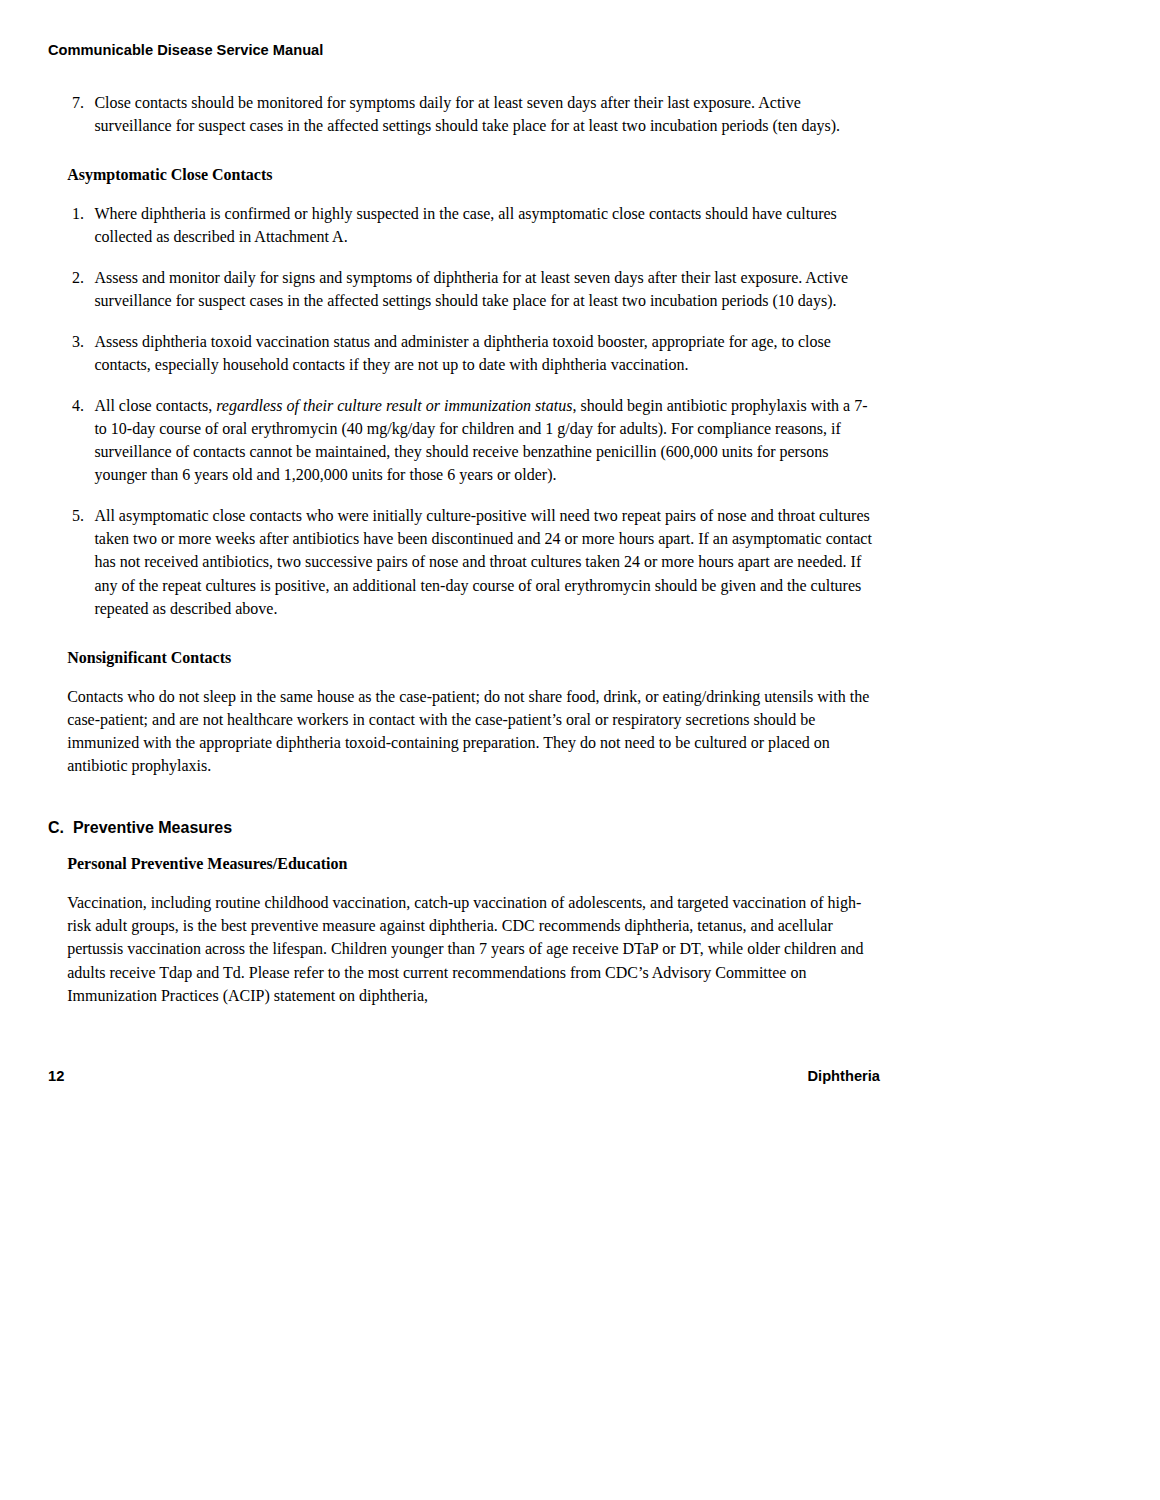Communicable Disease Service Manual
Close contacts should be monitored for symptoms daily for at least seven days after their last exposure. Active surveillance for suspect cases in the affected settings should take place for at least two incubation periods (ten days).
Asymptomatic Close Contacts
Where diphtheria is confirmed or highly suspected in the case, all asymptomatic close contacts should have cultures collected as described in Attachment A.
Assess and monitor daily for signs and symptoms of diphtheria for at least seven days after their last exposure. Active surveillance for suspect cases in the affected settings should take place for at least two incubation periods (10 days).
Assess diphtheria toxoid vaccination status and administer a diphtheria toxoid booster, appropriate for age, to close contacts, especially household contacts if they are not up to date with diphtheria vaccination.
All close contacts, regardless of their culture result or immunization status, should begin antibiotic prophylaxis with a 7- to 10-day course of oral erythromycin (40 mg/kg/day for children and 1 g/day for adults). For compliance reasons, if surveillance of contacts cannot be maintained, they should receive benzathine penicillin (600,000 units for persons younger than 6 years old and 1,200,000 units for those 6 years or older).
All asymptomatic close contacts who were initially culture-positive will need two repeat pairs of nose and throat cultures taken two or more weeks after antibiotics have been discontinued and 24 or more hours apart. If an asymptomatic contact has not received antibiotics, two successive pairs of nose and throat cultures taken 24 or more hours apart are needed. If any of the repeat cultures is positive, an additional ten-day course of oral erythromycin should be given and the cultures repeated as described above.
Nonsignificant Contacts
Contacts who do not sleep in the same house as the case-patient; do not share food, drink, or eating/drinking utensils with the case-patient; and are not healthcare workers in contact with the case-patient’s oral or respiratory secretions should be immunized with the appropriate diphtheria toxoid-containing preparation. They do not need to be cultured or placed on antibiotic prophylaxis.
C. Preventive Measures
Personal Preventive Measures/Education
Vaccination, including routine childhood vaccination, catch-up vaccination of adolescents, and targeted vaccination of high-risk adult groups, is the best preventive measure against diphtheria. CDC recommends diphtheria, tetanus, and acellular pertussis vaccination across the lifespan. Children younger than 7 years of age receive DTaP or DT, while older children and adults receive Tdap and Td. Please refer to the most current recommendations from CDC’s Advisory Committee on Immunization Practices (ACIP) statement on diphtheria,
12 Diphtheria